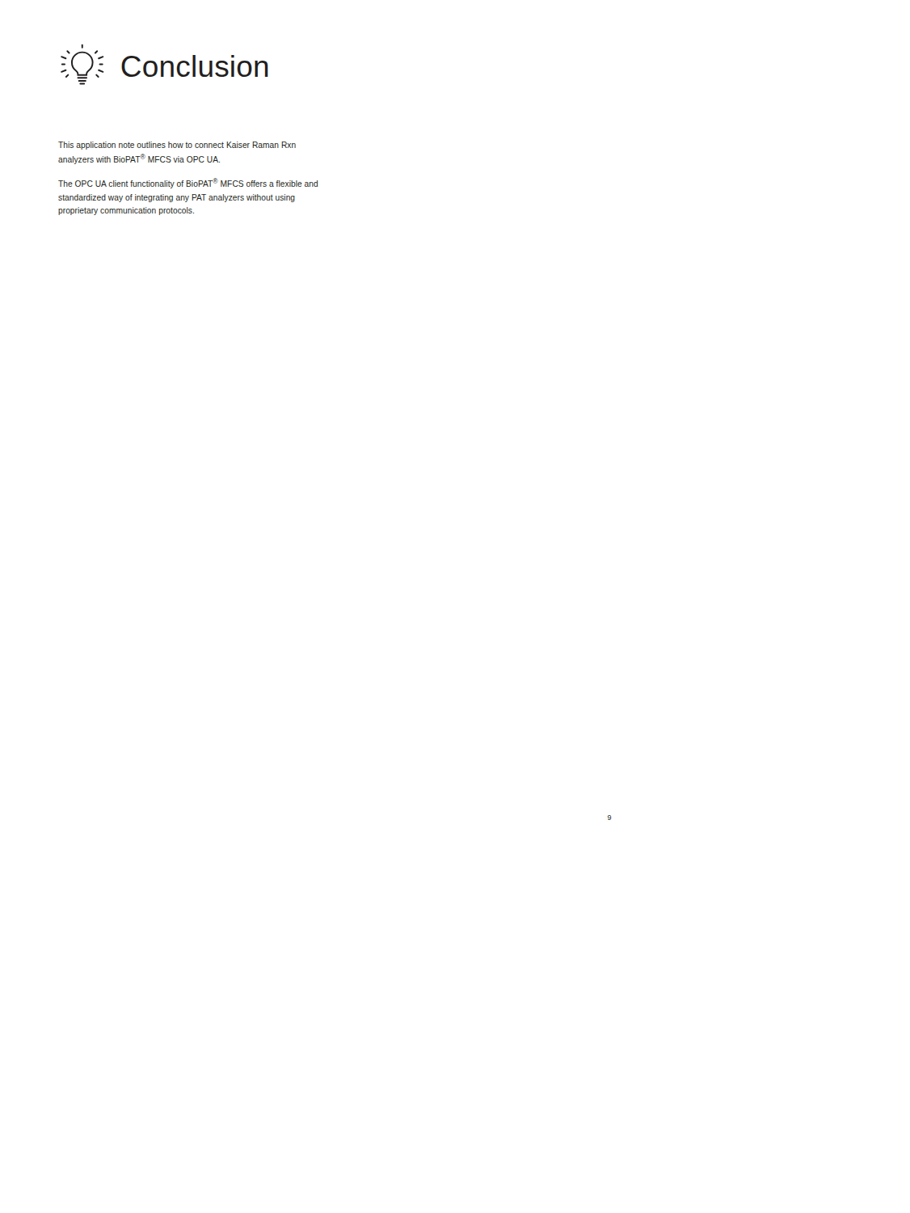Conclusion
This application note outlines how to connect Kaiser Raman Rxn analyzers with BioPAT® MFCS via OPC UA.
The OPC UA client functionality of BioPAT® MFCS offers a flexible and standardized way of integrating any PAT analyzers without using proprietary communication protocols.
9